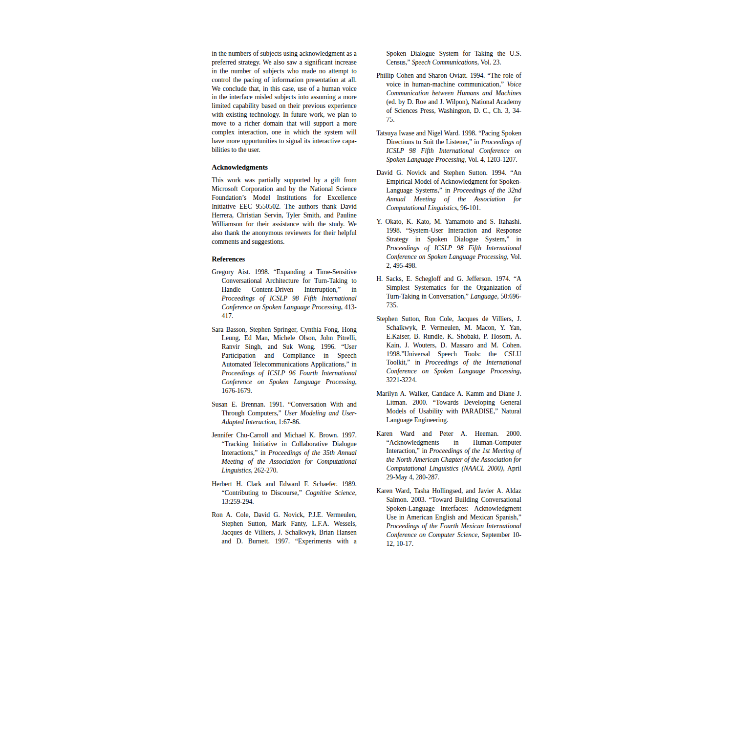in the numbers of subjects using acknowledgment as a preferred strategy. We also saw a significant increase in the number of subjects who made no attempt to control the pacing of information presentation at all. We conclude that, in this case, use of a human voice in the interface misled subjects into assuming a more limited capability based on their previous experience with existing technology. In future work, we plan to move to a richer domain that will support a more complex interaction, one in which the system will have more opportunities to signal its interactive capabilities to the user.
Acknowledgments
This work was partially supported by a gift from Microsoft Corporation and by the National Science Foundation’s Model Institutions for Excellence Initiative EEC 9550502. The authors thank David Herrera, Christian Servin, Tyler Smith, and Pauline Williamson for their assistance with the study. We also thank the anonymous reviewers for their helpful comments and suggestions.
References
Gregory Aist. 1998. “Expanding a Time-Sensitive Conversational Architecture for Turn-Taking to Handle Content-Driven Interruption,” in Proceedings of ICSLP 98 Fifth International Conference on Spoken Language Processing, 413-417.
Sara Basson, Stephen Springer, Cynthia Fong, Hong Leung, Ed Man, Michele Olson, John Pitrelli, Ranvir Singh, and Suk Wong. 1996. “User Participation and Compliance in Speech Automated Telecommunications Applications,” in Proceedings of ICSLP 96 Fourth International Conference on Spoken Language Processing, 1676-1679.
Susan E. Brennan. 1991. “Conversation With and Through Computers,” User Modeling and User-Adapted Interaction, 1:67-86.
Jennifer Chu-Carroll and Michael K. Brown. 1997. “Tracking Initiative in Collaborative Dialogue Interactions,” in Proceedings of the 35th Annual Meeting of the Association for Computational Linguistics, 262-270.
Herbert H. Clark and Edward F. Schaefer. 1989. “Contributing to Discourse,” Cognitive Science, 13:259-294.
Ron A. Cole, David G. Novick, P.J.E. Vermeulen, Stephen Sutton, Mark Fanty, L.F.A. Wessels, Jacques de Villiers, J. Schalkwyk, Brian Hansen and D. Burnett. 1997. “Experiments with a Spoken Dialogue System for Taking the U.S. Census,” Speech Communications, Vol. 23.
Phillip Cohen and Sharon Oviatt. 1994. “The role of voice in human-machine communication,” Voice Communication between Humans and Machines (ed. by D. Roe and J. Wilpon), National Academy of Sciences Press, Washington, D. C., Ch. 3, 34-75.
Tatsuya Iwase and Nigel Ward. 1998. “Pacing Spoken Directions to Suit the Listener,” in Proceedings of ICSLP 98 Fifth International Conference on Spoken Language Processing, Vol. 4, 1203-1207.
David G. Novick and Stephen Sutton. 1994. “An Empirical Model of Acknowledgment for Spoken-Language Systems,” in Proceedings of the 32nd Annual Meeting of the Association for Computational Linguistics, 96-101.
Y. Okato, K. Kato, M. Yamamoto and S. Itahashi. 1998. “System-User Interaction and Response Strategy in Spoken Dialogue System,” in Proceedings of ICSLP 98 Fifth International Conference on Spoken Language Processing, Vol. 2, 495-498.
H. Sacks, E. Schegloff and G. Jefferson. 1974. “A Simplest Systematics for the Organization of Turn-Taking in Conversation,” Language, 50:696-735.
Stephen Sutton, Ron Cole, Jacques de Villiers, J. Schalkwyk, P. Vermeulen, M. Macon, Y. Yan, E.Kaiser, B. Rundle, K. Shobaki, P. Hosom, A. Kain, J. Wouters, D. Massaro and M. Cohen. 1998.”Universal Speech Tools: the CSLU Toolkit,” in Proceedings of the International Conference on Spoken Language Processing, 3221-3224.
Marilyn A. Walker, Candace A. Kamm and Diane J. Litman. 2000. “Towards Developing General Models of Usability with PARADISE,” Natural Language Engineering.
Karen Ward and Peter A. Heeman. 2000. “Acknowledgments in Human-Computer Interaction,” in Proceedings of the 1st Meeting of the North American Chapter of the Association for Computational Linguistics (NAACL 2000), April 29-May 4, 280-287.
Karen Ward, Tasha Hollingsed, and Javier A. Aldaz Salmon. 2003. “Toward Building Conversational Spoken-Language Interfaces: Acknowledgment Use in American English and Mexican Spanish,” Proceedings of the Fourth Mexican International Conference on Computer Science, September 10-12, 10-17.